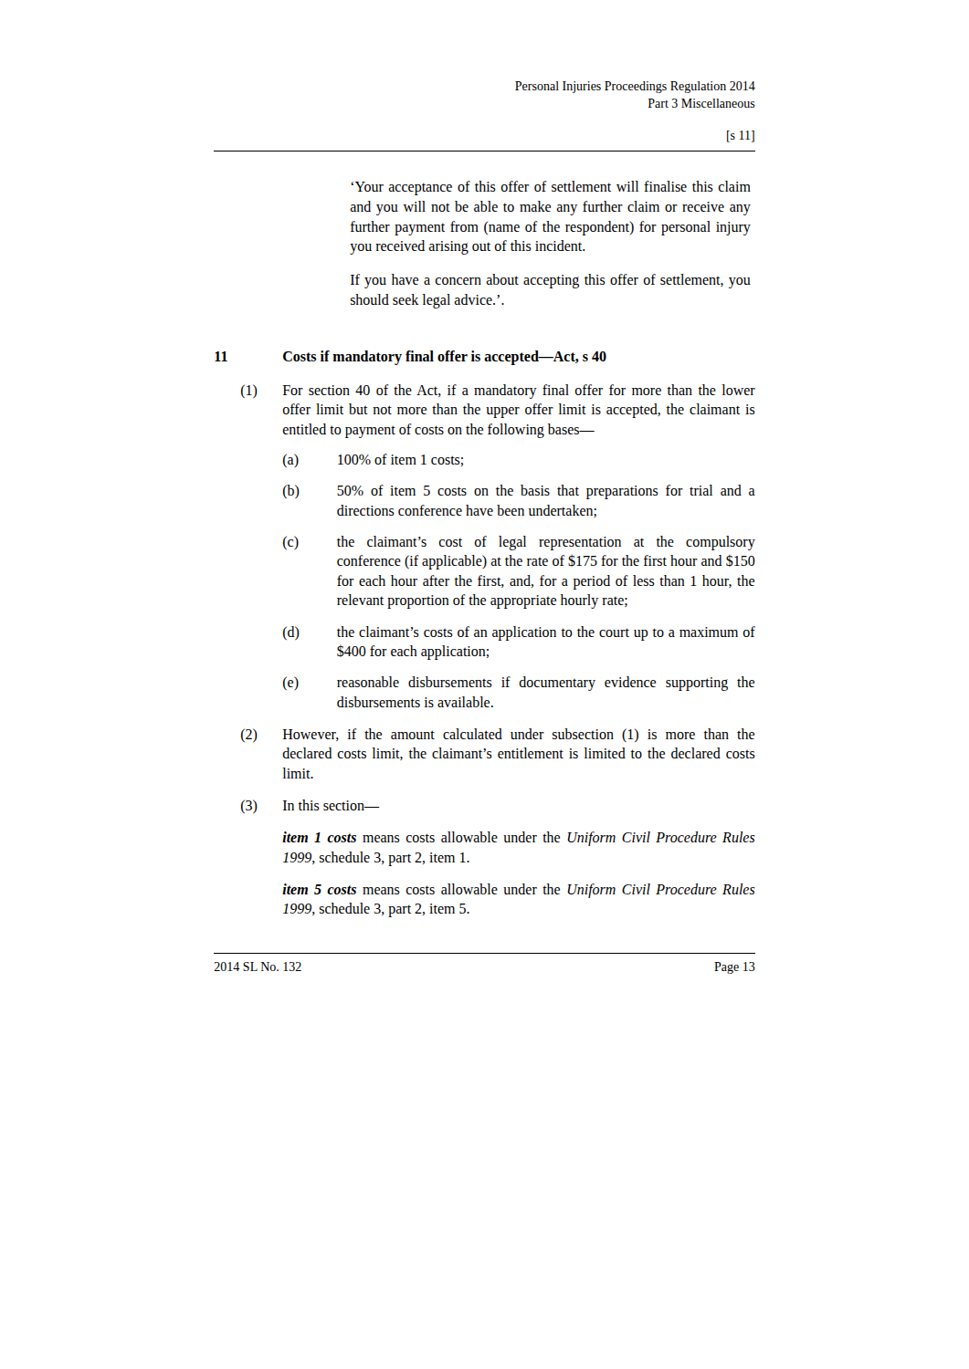Personal Injuries Proceedings Regulation 2014 Part 3 Miscellaneous
[s 11]
‘Your acceptance of this offer of settlement will finalise this claim and you will not be able to make any further claim or receive any further payment from (name of the respondent) for personal injury you received arising out of this incident.
If you have a concern about accepting this offer of settlement, you should seek legal advice.’.
11 Costs if mandatory final offer is accepted—Act, s 40
(1) For section 40 of the Act, if a mandatory final offer for more than the lower offer limit but not more than the upper offer limit is accepted, the claimant is entitled to payment of costs on the following bases—
(a) 100% of item 1 costs;
(b) 50% of item 5 costs on the basis that preparations for trial and a directions conference have been undertaken;
(c) the claimant’s cost of legal representation at the compulsory conference (if applicable) at the rate of $175 for the first hour and $150 for each hour after the first, and, for a period of less than 1 hour, the relevant proportion of the appropriate hourly rate;
(d) the claimant’s costs of an application to the court up to a maximum of $400 for each application;
(e) reasonable disbursements if documentary evidence supporting the disbursements is available.
(2) However, if the amount calculated under subsection (1) is more than the declared costs limit, the claimant’s entitlement is limited to the declared costs limit.
(3) In this section—
item 1 costs means costs allowable under the Uniform Civil Procedure Rules 1999, schedule 3, part 2, item 1.
item 5 costs means costs allowable under the Uniform Civil Procedure Rules 1999, schedule 3, part 2, item 5.
2014 SL No. 132 Page 13